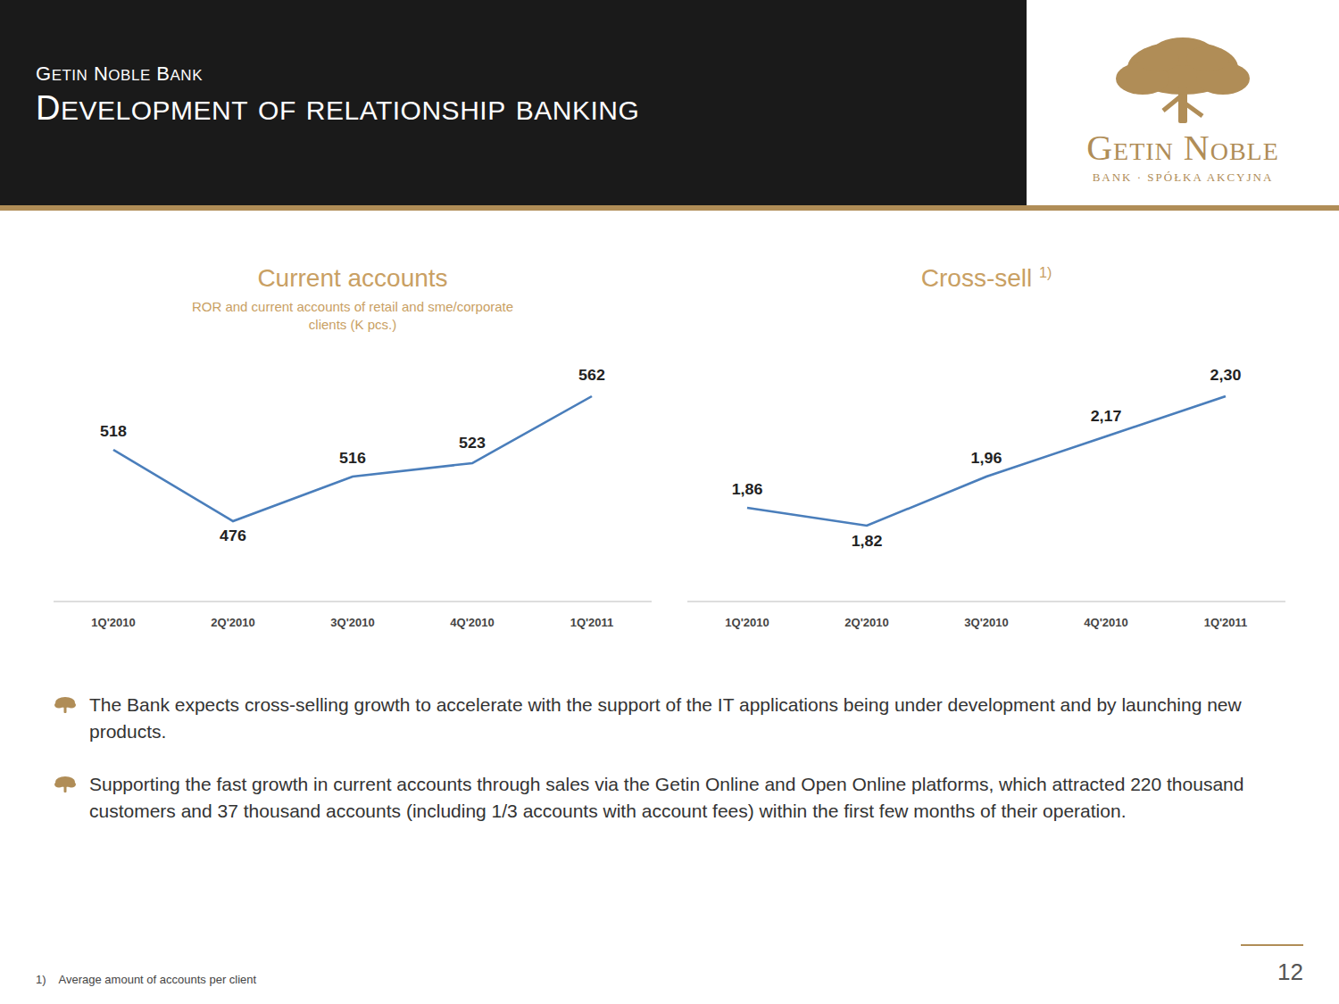GETIN NOBLE BANK
DEVELOPMENT OF RELATIONSHIP BANKING
Getin Noble BANK · SPÓŁKA AKCYJNA
Current accounts
ROR and current accounts of retail and sme/corporate
clients (K pcs.)
518 476 516 523 562
1Q'20102Q'20103Q'20104Q'20101Q'2011
Cross-sell 1)
1,86 1,82 1,96 2,17 2,30
1Q'20102Q'20103Q'20104Q'20101Q'2011
The Bank expects cross-selling growth to accelerate with the support of the IT applications being under development and by launching new products.
Supporting the fast growth in current accounts through sales via the Getin Online and Open Online platforms, which attracted 220 thousand customers and 37 thousand accounts (including 1/3 accounts with account fees) within the first few months of their operation.
1) Average amount of accounts per client
12